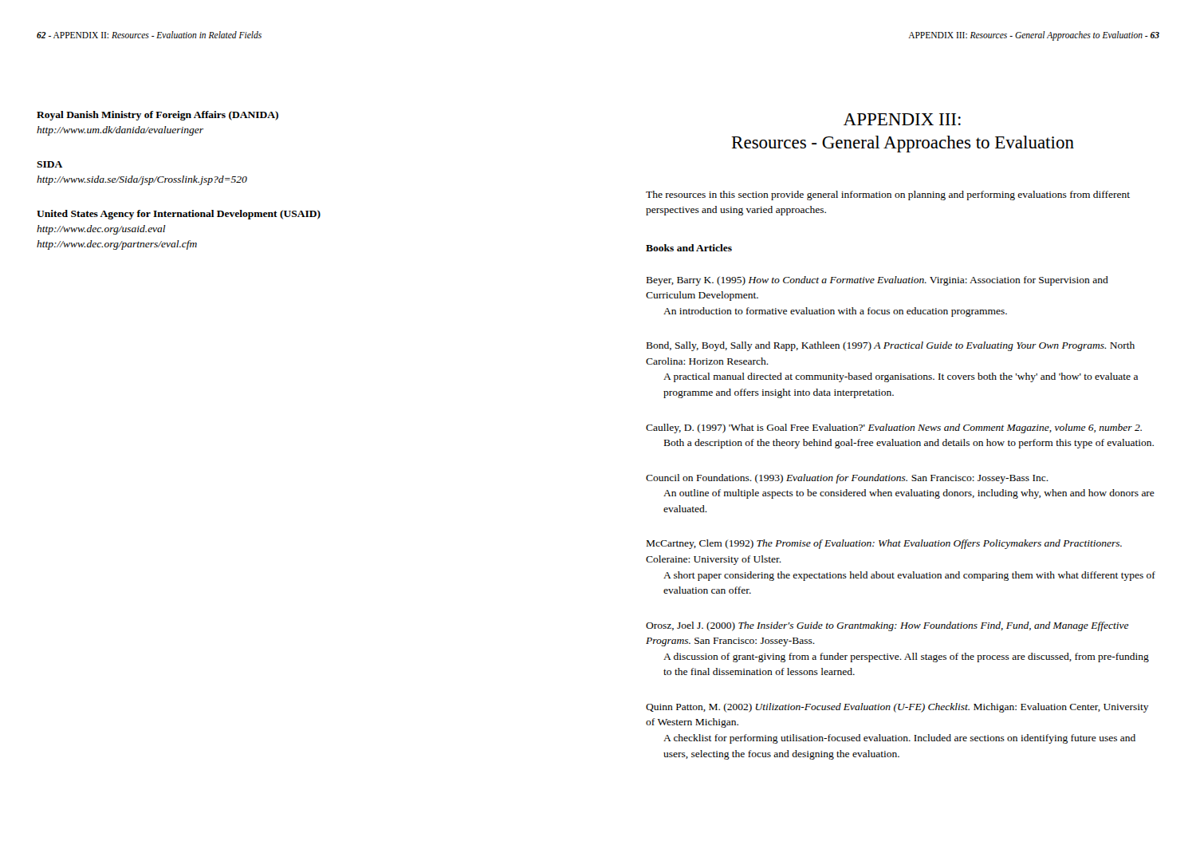62 - APPENDIX II: Resources - Evaluation in Related Fields
Royal Danish Ministry of Foreign Affairs (DANIDA)
http://www.um.dk/danida/evalueringer
SIDA
http://www.sida.se/Sida/jsp/Crosslink.jsp?d=520
United States Agency for International Development (USAID)
http://www.dec.org/usaid.eval
http://www.dec.org/partners/eval.cfm
APPENDIX III: Resources - General Approaches to Evaluation - 63
APPENDIX III:Resources - General Approaches to Evaluation
The resources in this section provide general information on planning and performing evaluations from different perspectives and using varied approaches.
Books and Articles
Beyer, Barry K. (1995) How to Conduct a Formative Evaluation. Virginia: Association for Supervision and Curriculum Development.
An introduction to formative evaluation with a focus on education programmes.
Bond, Sally, Boyd, Sally and Rapp, Kathleen (1997) A Practical Guide to Evaluating Your Own Programs. North Carolina: Horizon Research.
A practical manual directed at community-based organisations. It covers both the 'why' and 'how' to evaluate a programme and offers insight into data interpretation.
Caulley, D. (1997) 'What is Goal Free Evaluation?' Evaluation News and Comment Magazine, volume 6, number 2.
Both a description of the theory behind goal-free evaluation and details on how to perform this type of evaluation.
Council on Foundations. (1993) Evaluation for Foundations. San Francisco: Jossey-Bass Inc.
An outline of multiple aspects to be considered when evaluating donors, including why, when and how donors are evaluated.
McCartney, Clem (1992) The Promise of Evaluation: What Evaluation Offers Policymakers and Practitioners. Coleraine: University of Ulster.
A short paper considering the expectations held about evaluation and comparing them with what different types of evaluation can offer.
Orosz, Joel J. (2000) The Insider's Guide to Grantmaking: How Foundations Find, Fund, and Manage Effective Programs. San Francisco: Jossey-Bass.
A discussion of grant-giving from a funder perspective. All stages of the process are discussed, from pre-funding to the final dissemination of lessons learned.
Quinn Patton, M. (2002) Utilization-Focused Evaluation (U-FE) Checklist. Michigan: Evaluation Center, University of Western Michigan.
A checklist for performing utilisation-focused evaluation. Included are sections on identifying future uses and users, selecting the focus and designing the evaluation.